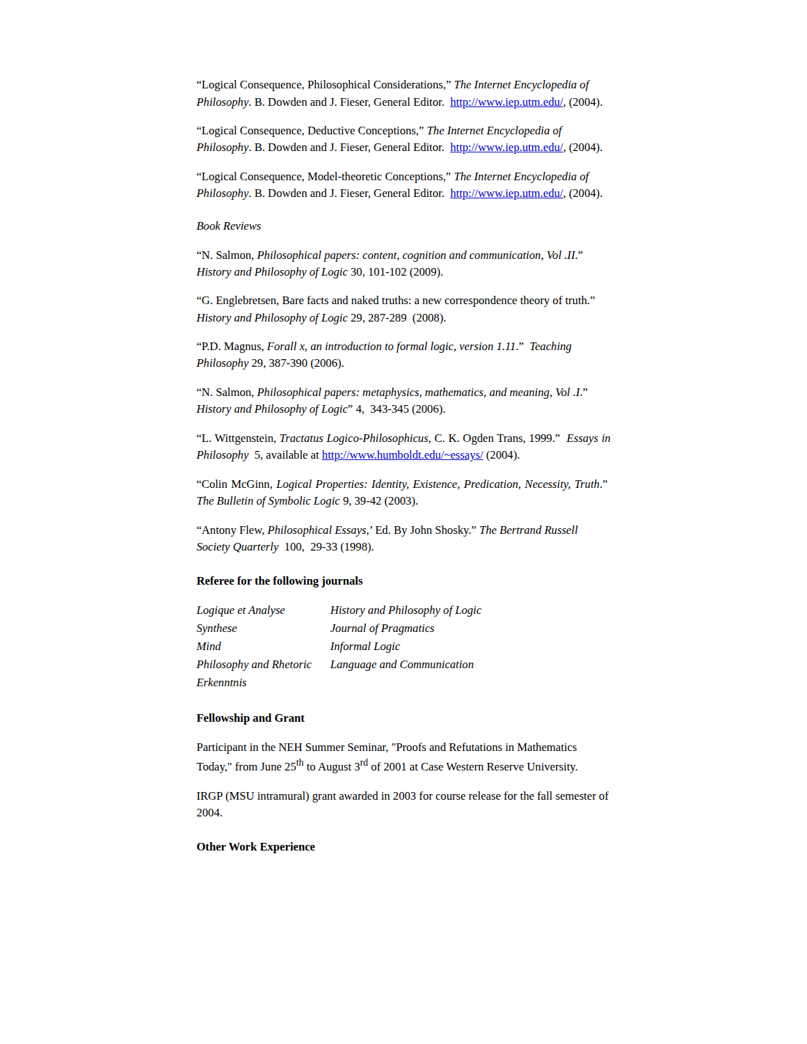“Logical Consequence, Philosophical Considerations,” The Internet Encyclopedia of Philosophy. B. Dowden and J. Fieser, General Editor. http://www.iep.utm.edu/, (2004).
“Logical Consequence, Deductive Conceptions,” The Internet Encyclopedia of Philosophy. B. Dowden and J. Fieser, General Editor. http://www.iep.utm.edu/, (2004).
“Logical Consequence, Model-theoretic Conceptions,” The Internet Encyclopedia of Philosophy. B. Dowden and J. Fieser, General Editor. http://www.iep.utm.edu/, (2004).
Book Reviews
“N. Salmon, Philosophical papers: content, cognition and communication, Vol .II.” History and Philosophy of Logic 30, 101-102 (2009).
“G. Englebretsen, Bare facts and naked truths: a new correspondence theory of truth.” History and Philosophy of Logic 29, 287-289 (2008).
“P.D. Magnus, Forall x, an introduction to formal logic, version 1.11.” Teaching Philosophy 29, 387-390 (2006).
“N. Salmon, Philosophical papers: metaphysics, mathematics, and meaning, Vol .I.” History and Philosophy of Logic” 4, 343-345 (2006).
“L. Wittgenstein, Tractatus Logico-Philosophicus, C. K. Ogden Trans, 1999.” Essays in Philosophy 5, available at http://www.humboldt.edu/~essays/ (2004).
“Colin McGinn, Logical Properties: Identity, Existence, Predication, Necessity, Truth.” The Bulletin of Symbolic Logic 9, 39-42 (2003).
“Antony Flew, Philosophical Essays,’ Ed. By John Shosky.” The Bertrand Russell Society Quarterly 100, 29-33 (1998).
Referee for the following journals
| Logique et Analyse | History and Philosophy of Logic |
| Synthese | Journal of Pragmatics |
| Mind | Informal Logic |
| Philosophy and Rhetoric | Language and Communication |
| Erkenntnis | |
Fellowship and Grant
Participant in the NEH Summer Seminar, "Proofs and Refutations in Mathematics Today," from June 25th to August 3rd of 2001 at Case Western Reserve University.
IRGP (MSU intramural) grant awarded in 2003 for course release for the fall semester of 2004.
Other Work Experience